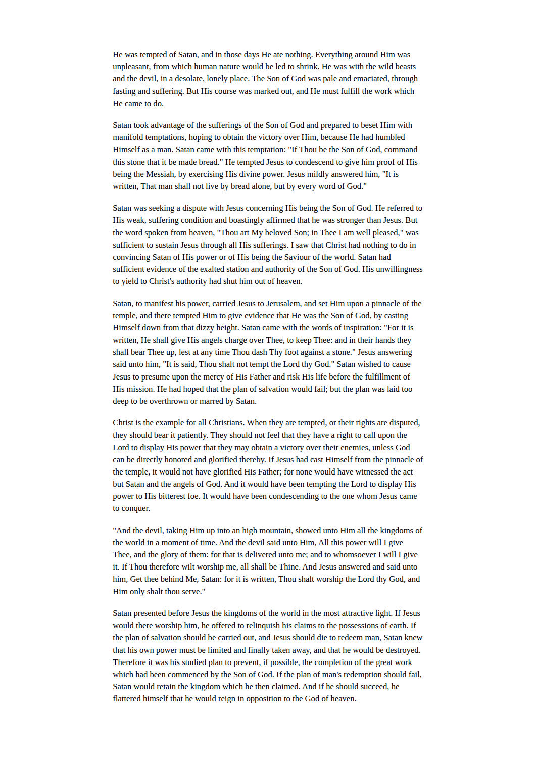He was tempted of Satan, and in those days He ate nothing. Everything around Him was unpleasant, from which human nature would be led to shrink. He was with the wild beasts and the devil, in a desolate, lonely place. The Son of God was pale and emaciated, through fasting and suffering. But His course was marked out, and He must fulfill the work which He came to do.
Satan took advantage of the sufferings of the Son of God and prepared to beset Him with manifold temptations, hoping to obtain the victory over Him, because He had humbled Himself as a man. Satan came with this temptation: "If Thou be the Son of God, command this stone that it be made bread." He tempted Jesus to condescend to give him proof of His being the Messiah, by exercising His divine power. Jesus mildly answered him, "It is written, That man shall not live by bread alone, but by every word of God."
Satan was seeking a dispute with Jesus concerning His being the Son of God. He referred to His weak, suffering condition and boastingly affirmed that he was stronger than Jesus. But the word spoken from heaven, "Thou art My beloved Son; in Thee I am well pleased," was sufficient to sustain Jesus through all His sufferings. I saw that Christ had nothing to do in convincing Satan of His power or of His being the Saviour of the world. Satan had sufficient evidence of the exalted station and authority of the Son of God. His unwillingness to yield to Christ's authority had shut him out of heaven.
Satan, to manifest his power, carried Jesus to Jerusalem, and set Him upon a pinnacle of the temple, and there tempted Him to give evidence that He was the Son of God, by casting Himself down from that dizzy height. Satan came with the words of inspiration: "For it is written, He shall give His angels charge over Thee, to keep Thee: and in their hands they shall bear Thee up, lest at any time Thou dash Thy foot against a stone." Jesus answering said unto him, "It is said, Thou shalt not tempt the Lord thy God." Satan wished to cause Jesus to presume upon the mercy of His Father and risk His life before the fulfillment of His mission. He had hoped that the plan of salvation would fail; but the plan was laid too deep to be overthrown or marred by Satan.
Christ is the example for all Christians. When they are tempted, or their rights are disputed, they should bear it patiently. They should not feel that they have a right to call upon the Lord to display His power that they may obtain a victory over their enemies, unless God can be directly honored and glorified thereby. If Jesus had cast Himself from the pinnacle of the temple, it would not have glorified His Father; for none would have witnessed the act but Satan and the angels of God. And it would have been tempting the Lord to display His power to His bitterest foe. It would have been condescending to the one whom Jesus came to conquer.
"And the devil, taking Him up into an high mountain, showed unto Him all the kingdoms of the world in a moment of time. And the devil said unto Him, All this power will I give Thee, and the glory of them: for that is delivered unto me; and to whomsoever I will I give it. If Thou therefore wilt worship me, all shall be Thine. And Jesus answered and said unto him, Get thee behind Me, Satan: for it is written, Thou shalt worship the Lord thy God, and Him only shalt thou serve."
Satan presented before Jesus the kingdoms of the world in the most attractive light. If Jesus would there worship him, he offered to relinquish his claims to the possessions of earth. If the plan of salvation should be carried out, and Jesus should die to redeem man, Satan knew that his own power must be limited and finally taken away, and that he would be destroyed. Therefore it was his studied plan to prevent, if possible, the completion of the great work which had been commenced by the Son of God. If the plan of man's redemption should fail, Satan would retain the kingdom which he then claimed. And if he should succeed, he flattered himself that he would reign in opposition to the God of heaven.